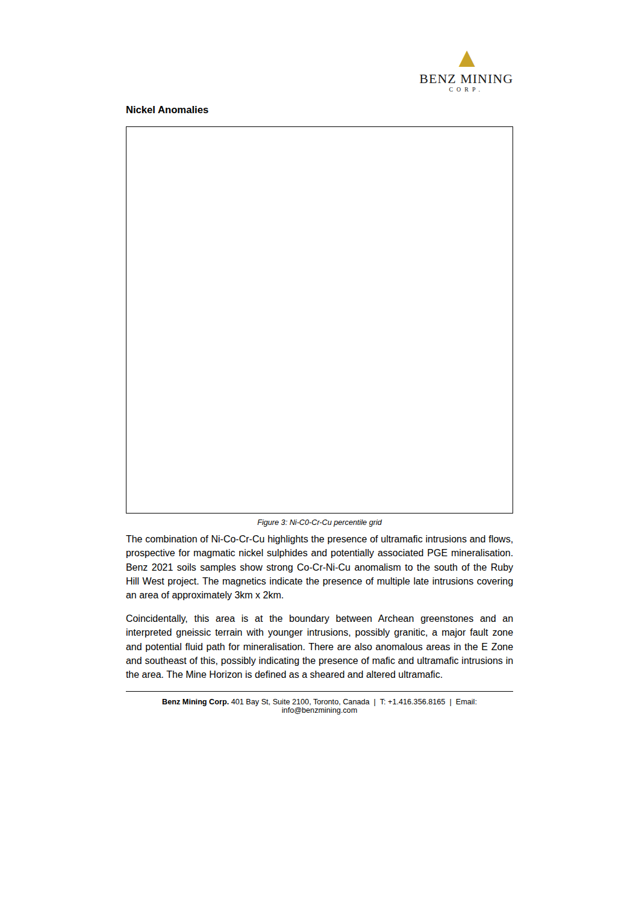▲ BENZ MINING CORP.
Nickel Anomalies
Figure 3: Ni-C0-Cr-Cu percentile grid
The combination of Ni-Co-Cr-Cu highlights the presence of ultramafic intrusions and flows, prospective for magmatic nickel sulphides and potentially associated PGE mineralisation. Benz 2021 soils samples show strong Co-Cr-Ni-Cu anomalism to the south of the Ruby Hill West project. The magnetics indicate the presence of multiple late intrusions covering an area of approximately 3km x 2km.
Coincidentally, this area is at the boundary between Archean greenstones and an interpreted gneissic terrain with younger intrusions, possibly granitic, a major fault zone and potential fluid path for mineralisation. There are also anomalous areas in the E Zone and southeast of this, possibly indicating the presence of mafic and ultramafic intrusions in the area. The Mine Horizon is defined as a sheared and altered ultramafic.
Benz Mining Corp. 401 Bay St, Suite 2100, Toronto, Canada | T: +1.416.356.8165 | Email: info@benzmining.com